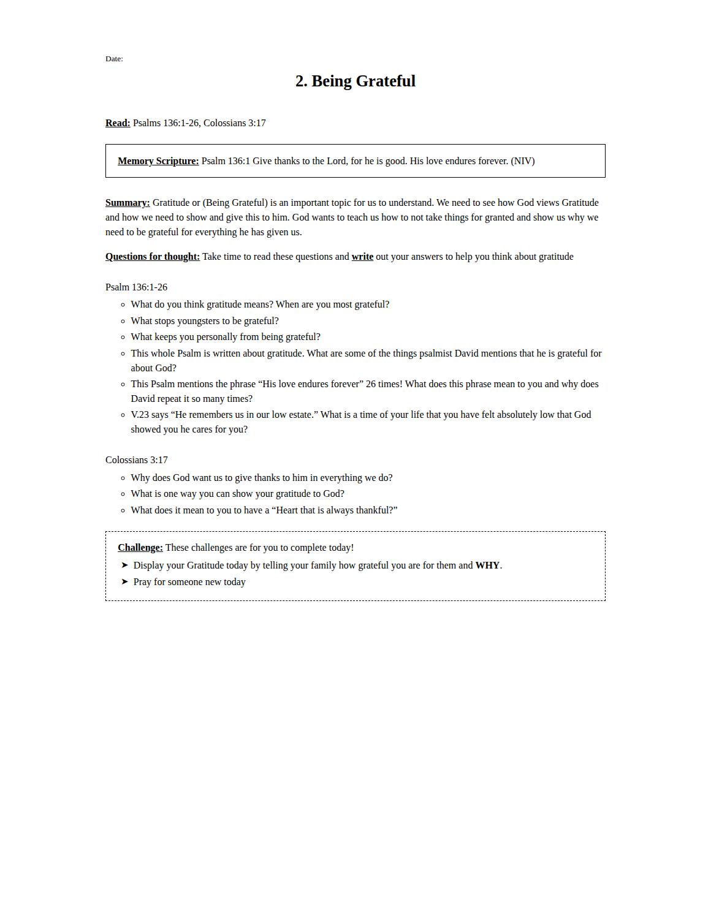Date:
2. Being Grateful
Read: Psalms 136:1-26, Colossians 3:17
Memory Scripture: Psalm 136:1 Give thanks to the Lord, for he is good. His love endures forever. (NIV)
Summary: Gratitude or (Being Grateful) is an important topic for us to understand. We need to see how God views Gratitude and how we need to show and give this to him. God wants to teach us how to not take things for granted and show us why we need to be grateful for everything he has given us.
Questions for thought: Take time to read these questions and write out your answers to help you think about gratitude
Psalm 136:1-26
What do you think gratitude means? When are you most grateful?
What stops youngsters to be grateful?
What keeps you personally from being grateful?
This whole Psalm is written about gratitude. What are some of the things psalmist David mentions that he is grateful for about God?
This Psalm mentions the phrase “His love endures forever” 26 times! What does this phrase mean to you and why does David repeat it so many times?
V.23 says “He remembers us in our low estate.” What is a time of your life that you have felt absolutely low that God showed you he cares for you?
Colossians 3:17
Why does God want us to give thanks to him in everything we do?
What is one way you can show your gratitude to God?
What does it mean to you to have a “Heart that is always thankful?”
Challenge: These challenges are for you to complete today!
Display your Gratitude today by telling your family how grateful you are for them and WHY.
Pray for someone new today